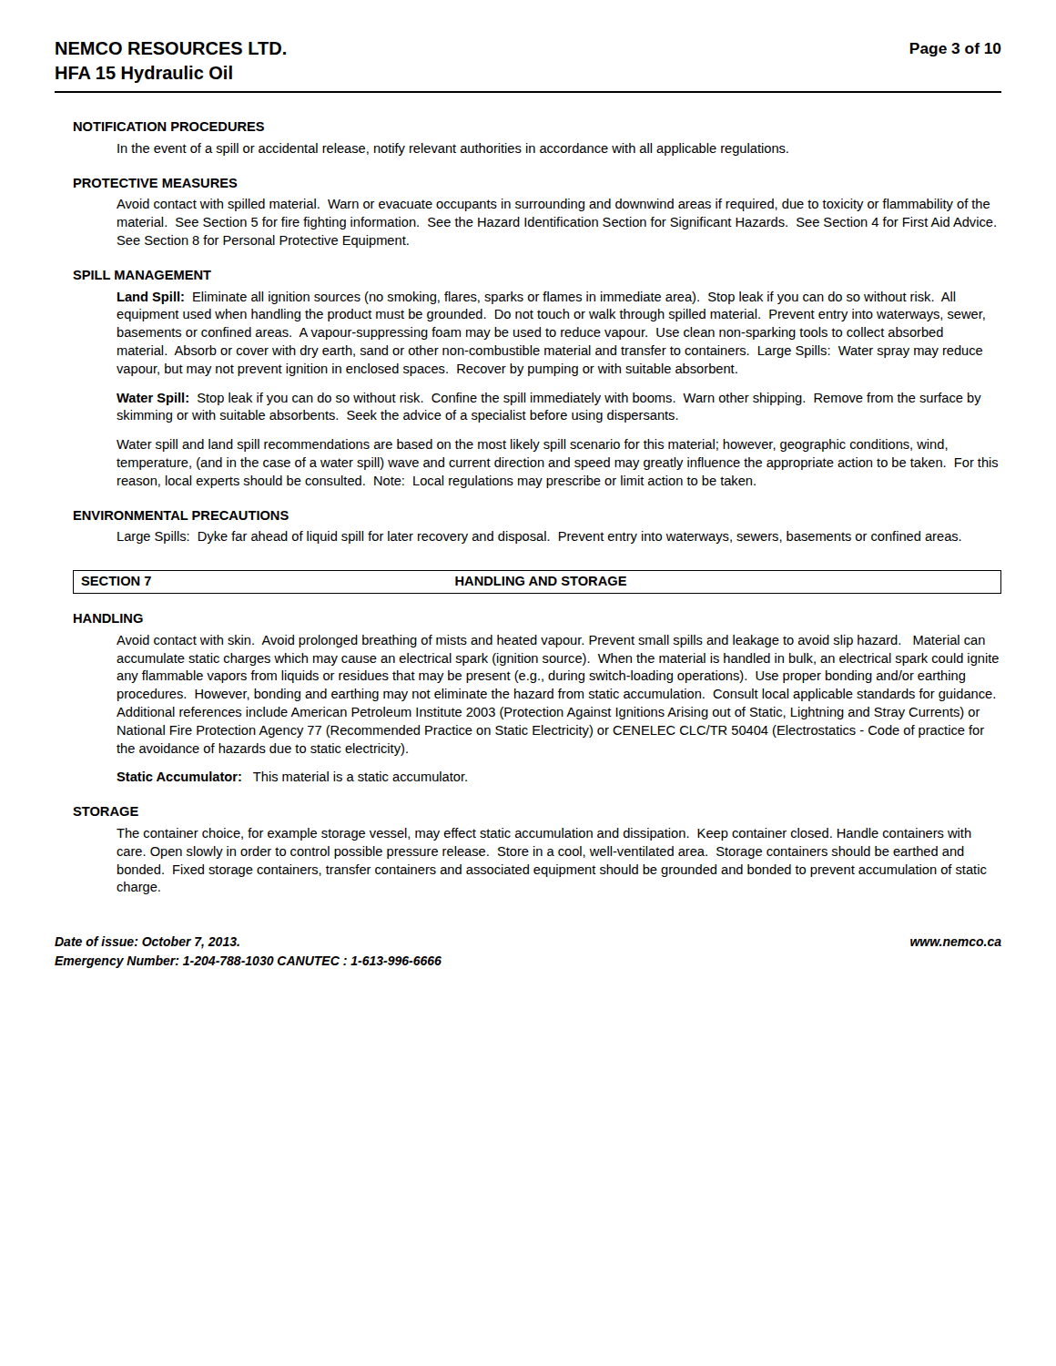NEMCO RESOURCES LTD.
HFA 15 Hydraulic Oil
Page 3 of 10
NOTIFICATION PROCEDURES
In the event of a spill or accidental release, notify relevant authorities in accordance with all applicable regulations.
PROTECTIVE MEASURES
Avoid contact with spilled material. Warn or evacuate occupants in surrounding and downwind areas if required, due to toxicity or flammability of the material. See Section 5 for fire fighting information. See the Hazard Identification Section for Significant Hazards. See Section 4 for First Aid Advice. See Section 8 for Personal Protective Equipment.
SPILL MANAGEMENT
Land Spill: Eliminate all ignition sources (no smoking, flares, sparks or flames in immediate area). Stop leak if you can do so without risk. All equipment used when handling the product must be grounded. Do not touch or walk through spilled material. Prevent entry into waterways, sewer, basements or confined areas. A vapour-suppressing foam may be used to reduce vapour. Use clean non-sparking tools to collect absorbed material. Absorb or cover with dry earth, sand or other non-combustible material and transfer to containers. Large Spills: Water spray may reduce vapour, but may not prevent ignition in enclosed spaces. Recover by pumping or with suitable absorbent.
Water Spill: Stop leak if you can do so without risk. Confine the spill immediately with booms. Warn other shipping. Remove from the surface by skimming or with suitable absorbents. Seek the advice of a specialist before using dispersants.
Water spill and land spill recommendations are based on the most likely spill scenario for this material; however, geographic conditions, wind, temperature, (and in the case of a water spill) wave and current direction and speed may greatly influence the appropriate action to be taken. For this reason, local experts should be consulted. Note: Local regulations may prescribe or limit action to be taken.
ENVIRONMENTAL PRECAUTIONS
Large Spills: Dyke far ahead of liquid spill for later recovery and disposal. Prevent entry into waterways, sewers, basements or confined areas.
SECTION 7
HANDLING AND STORAGE
HANDLING
Avoid contact with skin. Avoid prolonged breathing of mists and heated vapour. Prevent small spills and leakage to avoid slip hazard. Material can accumulate static charges which may cause an electrical spark (ignition source). When the material is handled in bulk, an electrical spark could ignite any flammable vapors from liquids or residues that may be present (e.g., during switch-loading operations). Use proper bonding and/or earthing procedures. However, bonding and earthing may not eliminate the hazard from static accumulation. Consult local applicable standards for guidance. Additional references include American Petroleum Institute 2003 (Protection Against Ignitions Arising out of Static, Lightning and Stray Currents) or National Fire Protection Agency 77 (Recommended Practice on Static Electricity) or CENELEC CLC/TR 50404 (Electrostatics - Code of practice for the avoidance of hazards due to static electricity).
Static Accumulator: This material is a static accumulator.
STORAGE
The container choice, for example storage vessel, may effect static accumulation and dissipation. Keep container closed. Handle containers with care. Open slowly in order to control possible pressure release. Store in a cool, well-ventilated area. Storage containers should be earthed and bonded. Fixed storage containers, transfer containers and associated equipment should be grounded and bonded to prevent accumulation of static charge.
Date of issue: October 7, 2013. www.nemco.ca
Emergency Number: 1-204-788-1030 CANUTEC : 1-613-996-6666